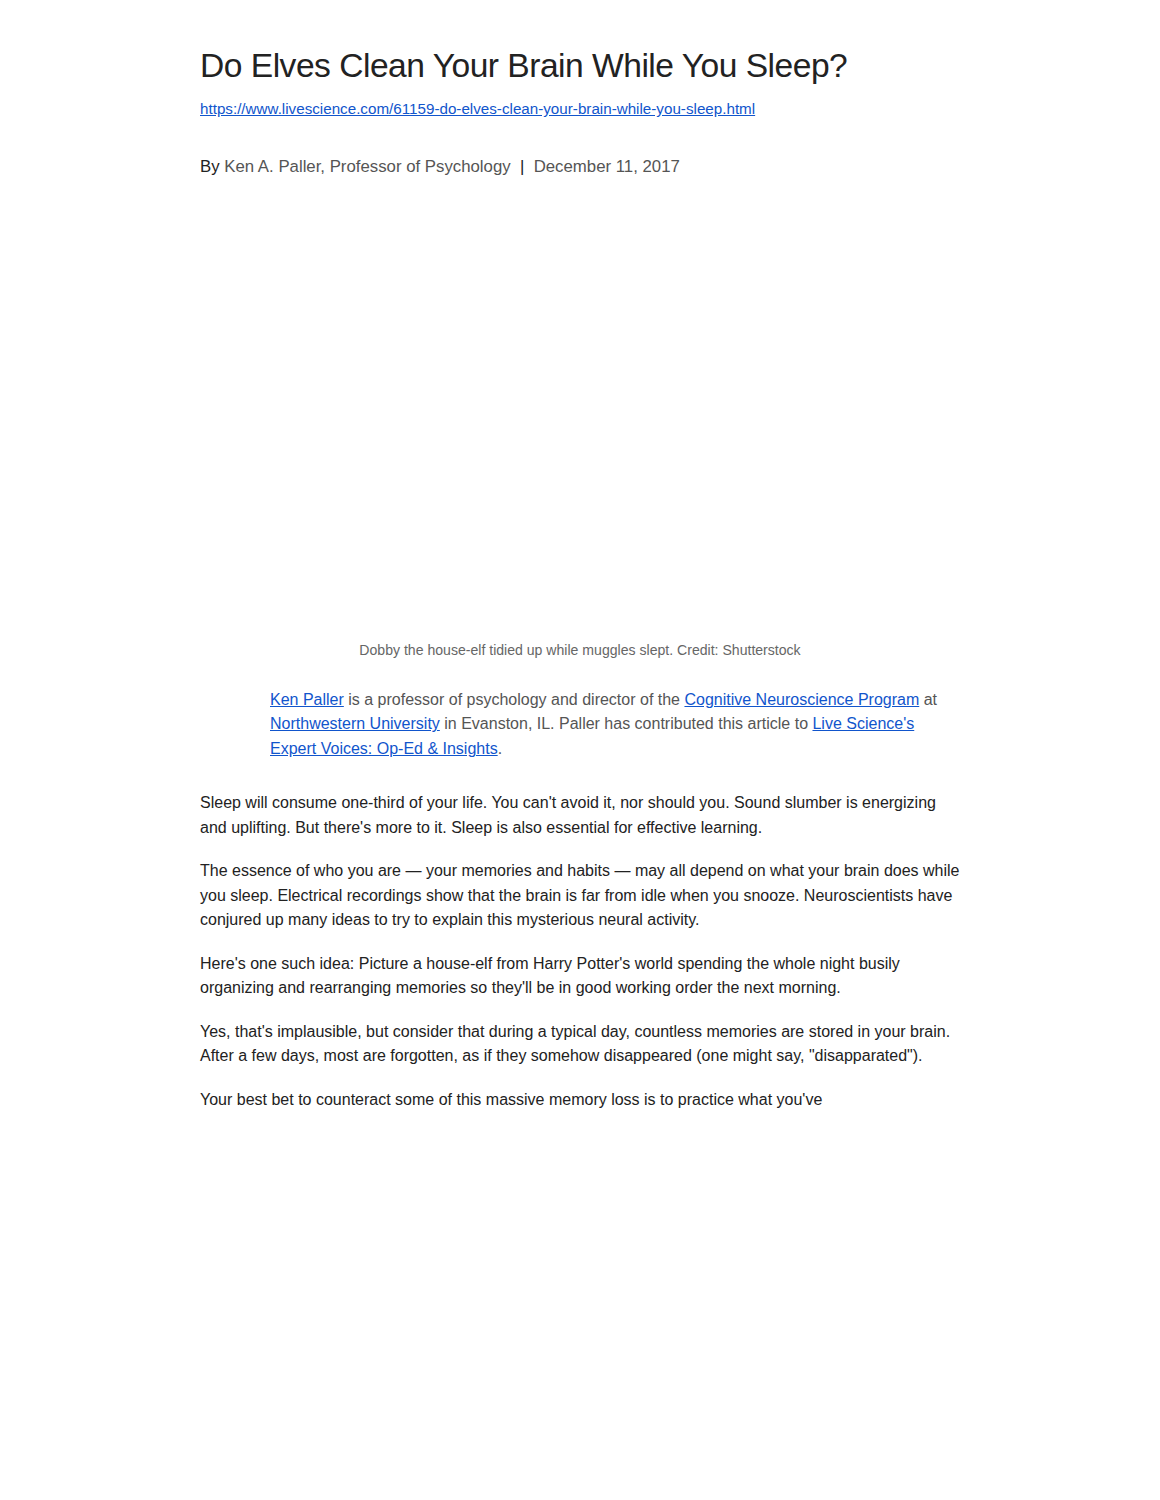Do Elves Clean Your Brain While You Sleep?
https://www.livescience.com/61159-do-elves-clean-your-brain-while-you-sleep.html
By Ken A. Paller, Professor of Psychology | December 11, 2017
Dobby the house-elf tidied up while muggles slept. Credit: Shutterstock
Ken Paller is a professor of psychology and director of the Cognitive Neuroscience Program at Northwestern University in Evanston, IL. Paller has contributed this article to Live Science's Expert Voices: Op-Ed & Insights.
Sleep will consume one-third of your life. You can't avoid it, nor should you. Sound slumber is energizing and uplifting. But there's more to it. Sleep is also essential for effective learning.
The essence of who you are — your memories and habits — may all depend on what your brain does while you sleep. Electrical recordings show that the brain is far from idle when you snooze. Neuroscientists have conjured up many ideas to try to explain this mysterious neural activity.
Here's one such idea: Picture a house-elf from Harry Potter's world spending the whole night busily organizing and rearranging memories so they'll be in good working order the next morning.
Yes, that's implausible, but consider that during a typical day, countless memories are stored in your brain. After a few days, most are forgotten, as if they somehow disappeared (one might say, "disapparated").
Your best bet to counteract some of this massive memory loss is to practice what you've